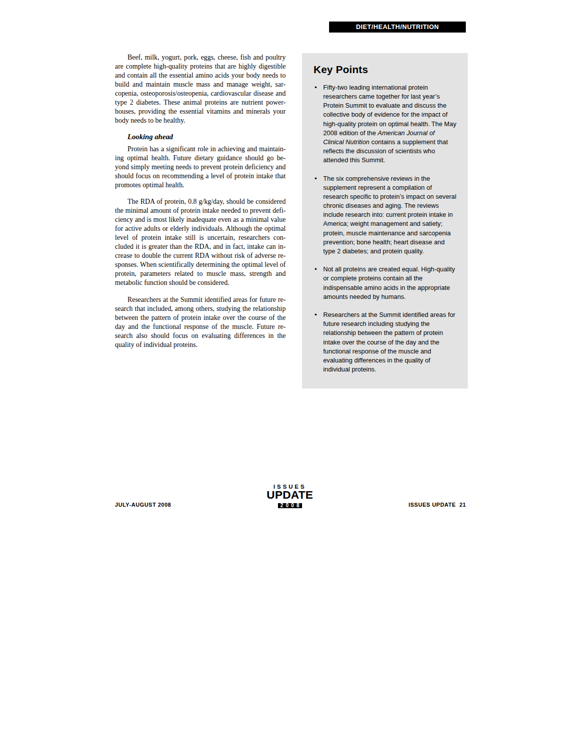DIET/HEALTH/NUTRITION
Beef, milk, yogurt, pork, eggs, cheese, fish and poultry are complete high-quality proteins that are highly digestible and contain all the essential amino acids your body needs to build and maintain muscle mass and manage weight, sarcopenia, osteoporosis/osteopenia, cardiovascular disease and type 2 diabetes. These animal proteins are nutrient powerhouses, providing the essential vitamins and minerals your body needs to be healthy.
Looking ahead
Protein has a significant role in achieving and maintaining optimal health. Future dietary guidance should go beyond simply meeting needs to prevent protein deficiency and should focus on recommending a level of protein intake that promotes optimal health.
The RDA of protein, 0.8 g/kg/day, should be considered the minimal amount of protein intake needed to prevent deficiency and is most likely inadequate even as a minimal value for active adults or elderly individuals. Although the optimal level of protein intake still is uncertain, researchers concluded it is greater than the RDA, and in fact, intake can increase to double the current RDA without risk of adverse responses. When scientifically determining the optimal level of protein, parameters related to muscle mass, strength and metabolic function should be considered.
Researchers at the Summit identified areas for future research that included, among others, studying the relationship between the pattern of protein intake over the course of the day and the functional response of the muscle. Future research also should focus on evaluating differences in the quality of individual proteins.
Key Points
Fifty-two leading international protein researchers came together for last year’s Protein Summit to evaluate and discuss the collective body of evidence for the impact of high-quality protein on optimal health. The May 2008 edition of the American Journal of Clinical Nutrition contains a supplement that reflects the discussion of scientists who attended this Summit.
The six comprehensive reviews in the supplement represent a compilation of research specific to protein’s impact on several chronic diseases and aging. The reviews include research into: current protein intake in America; weight management and satiety; protein, muscle maintenance and sarcopenia prevention; bone health; heart disease and type 2 diabetes; and protein quality.
Not all proteins are created equal. High-quality or complete proteins contain all the indispensable amino acids in the appropriate amounts needed by humans.
Researchers at the Summit identified areas for future research including studying the relationship between the pattern of protein intake over the course of the day and the functional response of the muscle and evaluating differences in the quality of individual proteins.
JULY-AUGUST 2008
ISSUES UPDATE 2008
ISSUES UPDATE 21